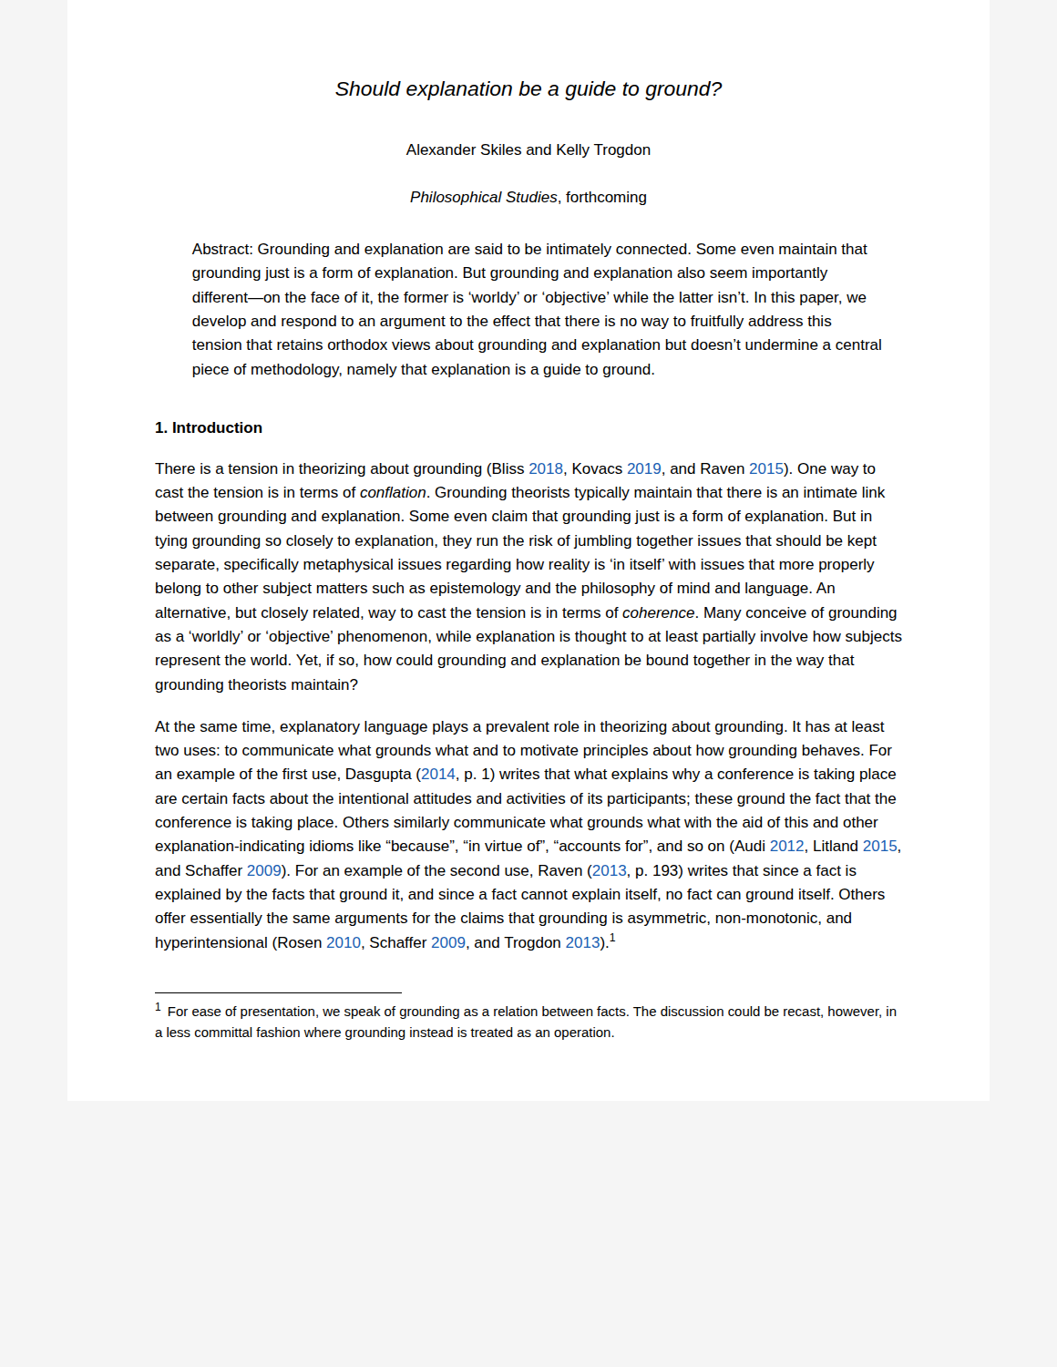Should explanation be a guide to ground?
Alexander Skiles and Kelly Trogdon
Philosophical Studies, forthcoming
Abstract: Grounding and explanation are said to be intimately connected. Some even maintain that grounding just is a form of explanation. But grounding and explanation also seem importantly different—on the face of it, the former is ‘worldy’ or ‘objective’ while the latter isn’t. In this paper, we develop and respond to an argument to the effect that there is no way to fruitfully address this tension that retains orthodox views about grounding and explanation but doesn’t undermine a central piece of methodology, namely that explanation is a guide to ground.
1. Introduction
There is a tension in theorizing about grounding (Bliss 2018, Kovacs 2019, and Raven 2015). One way to cast the tension is in terms of conflation. Grounding theorists typically maintain that there is an intimate link between grounding and explanation. Some even claim that grounding just is a form of explanation. But in tying grounding so closely to explanation, they run the risk of jumbling together issues that should be kept separate, specifically metaphysical issues regarding how reality is ‘in itself’ with issues that more properly belong to other subject matters such as epistemology and the philosophy of mind and language. An alternative, but closely related, way to cast the tension is in terms of coherence. Many conceive of grounding as a ‘worldly’ or ‘objective’ phenomenon, while explanation is thought to at least partially involve how subjects represent the world. Yet, if so, how could grounding and explanation be bound together in the way that grounding theorists maintain?
At the same time, explanatory language plays a prevalent role in theorizing about grounding. It has at least two uses: to communicate what grounds what and to motivate principles about how grounding behaves. For an example of the first use, Dasgupta (2014, p. 1) writes that what explains why a conference is taking place are certain facts about the intentional attitudes and activities of its participants; these ground the fact that the conference is taking place. Others similarly communicate what grounds what with the aid of this and other explanation-indicating idioms like “because”, “in virtue of”, “accounts for”, and so on (Audi 2012, Litland 2015, and Schaffer 2009). For an example of the second use, Raven (2013, p. 193) writes that since a fact is explained by the facts that ground it, and since a fact cannot explain itself, no fact can ground itself. Others offer essentially the same arguments for the claims that grounding is asymmetric, non-monotonic, and hyperintensional (Rosen 2010, Schaffer 2009, and Trogdon 2013).1
1 For ease of presentation, we speak of grounding as a relation between facts. The discussion could be recast, however, in a less committal fashion where grounding instead is treated as an operation.